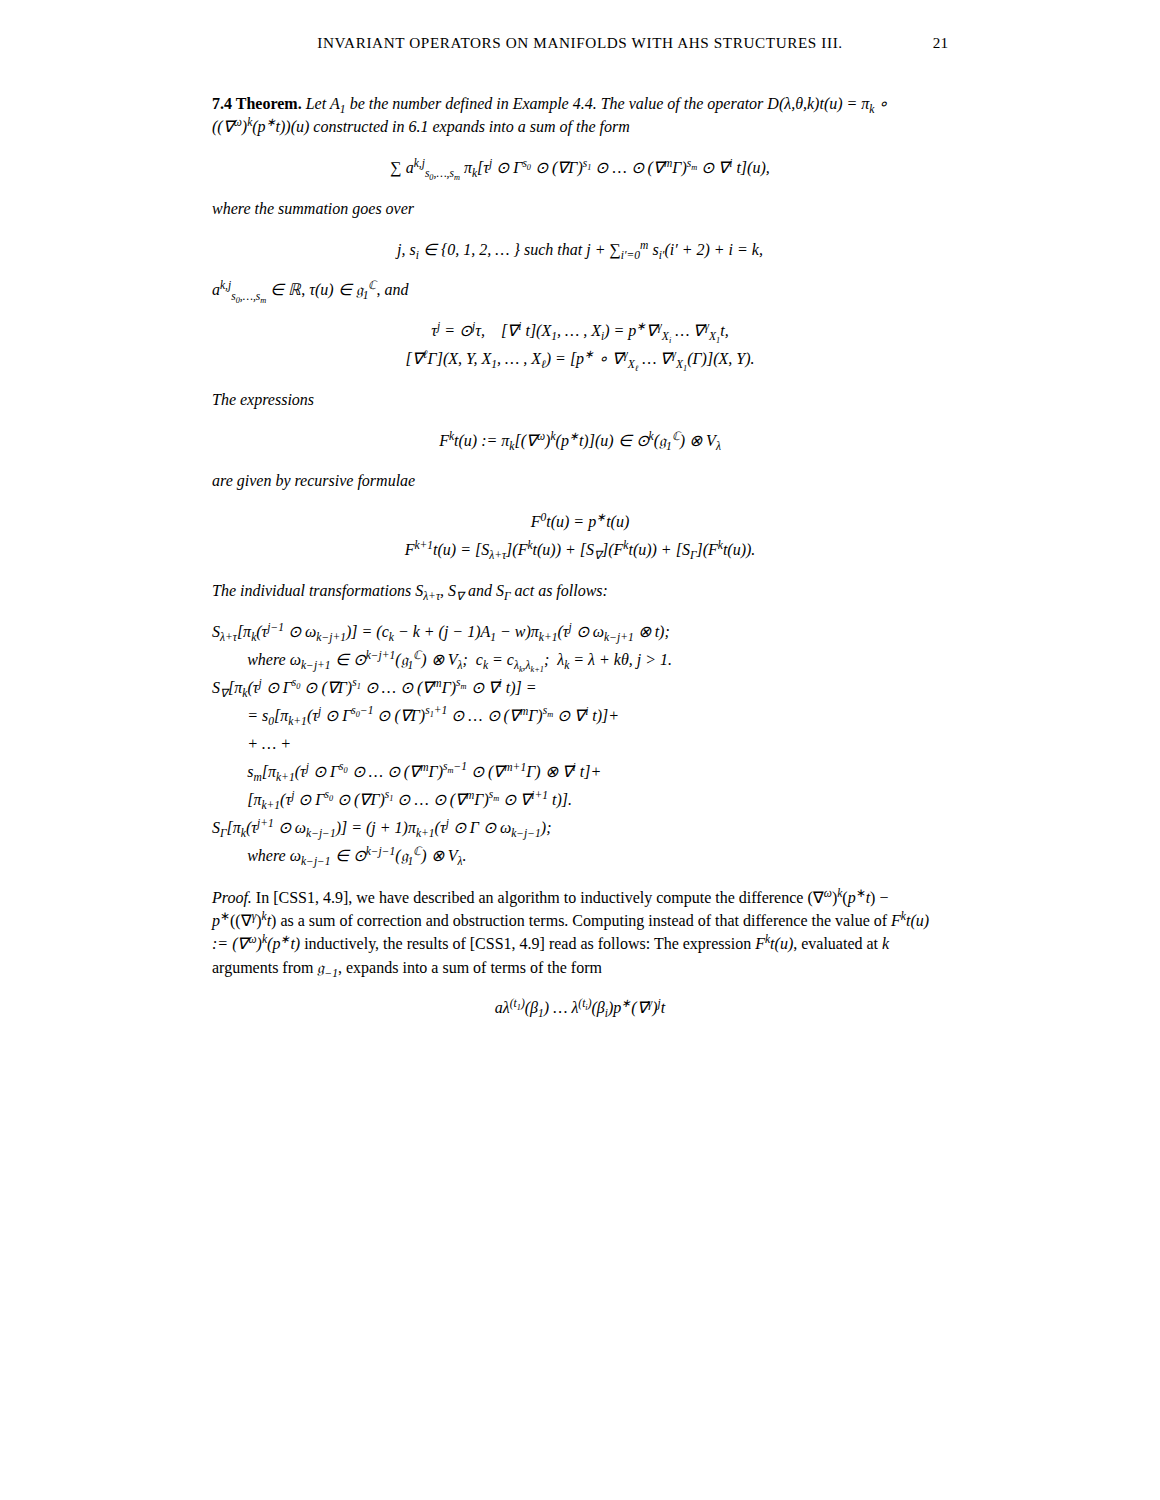INVARIANT OPERATORS ON MANIFOLDS WITH AHS STRUCTURES III. 21
7.4 Theorem. Let A1 be the number defined in Example 4.4. The value of the operator D(λ,θ,k)t(u) = πk ∘ ((∇ω)k(p∗t))(u) constructed in 6.1 expands into a sum of the form
∑ ak,js0,…,sm πk[τj ⊙ Γs0 ⊙ (∇Γ)s1 ⊙ … ⊙ (∇mΓ)sm ⊙ ∇i t](u),
where the summation goes over
j, si ∈ {0, 1, 2, … } such that j + ∑i′=0m si′(i′ + 2) + i = k,
ak,js0,…,sm ∈ ℝ, τ(u) ∈ 𝔤1ℂ, and
τj = ⊙jτ, [∇i t](X1, … , Xi) = p∗∇γXi … ∇γX1t, [∇ℓΓ](X, Y, X1, … , Xℓ) = [p∗ ∘ ∇γXℓ … ∇γX1(Γ)](X, Y).
The expressions
Fkt(u) := πk[(∇ω)k(p∗t)](u) ∈ ⊙k(𝔤1ℂ) ⊗ Vλ
are given by recursive formulae
F0t(u) = p∗t(u) Fk+1t(u) = [Sλ+τ](Fkt(u)) + [S∇](Fkt(u)) + [SΓ](Fkt(u)).
The individual transformations Sλ+τ, S∇ and SΓ act as follows:
Sλ+τ[πk(τj−1 ⊙ ωk−j+1)] = (ck − k + (j − 1)A1 − w)πk+1(τj ⊙ ωk−j+1 ⊗ t); where ωk−j+1 ∈ ⊙k−j+1(𝔤1ℂ) ⊗ Vλ; ck = cλk,λk+1; λk = λ + kθ, j > 1. S∇[πk(τj ⊙ Γs0 ⊙ (∇Γ)s1 ⊙ … ⊙ (∇mΓ)sm ⊙ ∇i t)] = = s0[πk+1(τj ⊙ Γs0−1 ⊙ (∇Γ)s1+1 ⊙ … ⊙ (∇mΓ)sm ⊙ ∇i t)]+ + … + sm[πk+1(τj ⊙ Γs0 ⊙ … ⊙ (∇mΓ)sm−1 ⊙ (∇m+1Γ) ⊗ ∇i t]+ [πk+1(τj ⊙ Γs0 ⊙ (∇Γ)s1 ⊙ … ⊙ (∇mΓ)sm ⊙ ∇i+1 t)]. SΓ[πk(τj+1 ⊙ ωk−j−1)] = (j + 1)πk+1(τj ⊙ Γ ⊙ ωk−j−1); where ωk−j−1 ∈ ⊙k−j−1(𝔤1ℂ) ⊗ Vλ.
Proof. In [CSS1, 4.9], we have described an algorithm to inductively compute the difference (∇ω)k(p∗t) − p∗((∇γ)kt) as a sum of correction and obstruction terms. Computing instead of that difference the value of Fkt(u) := (∇ω)k(p∗t) inductively, the results of [CSS1, 4.9] read as follows: The expression Fkt(u), evaluated at k arguments from 𝔤−1, expands into a sum of terms of the form
aλ(t1)(β1) … λ(ti)(βi)p∗(∇γ)jt